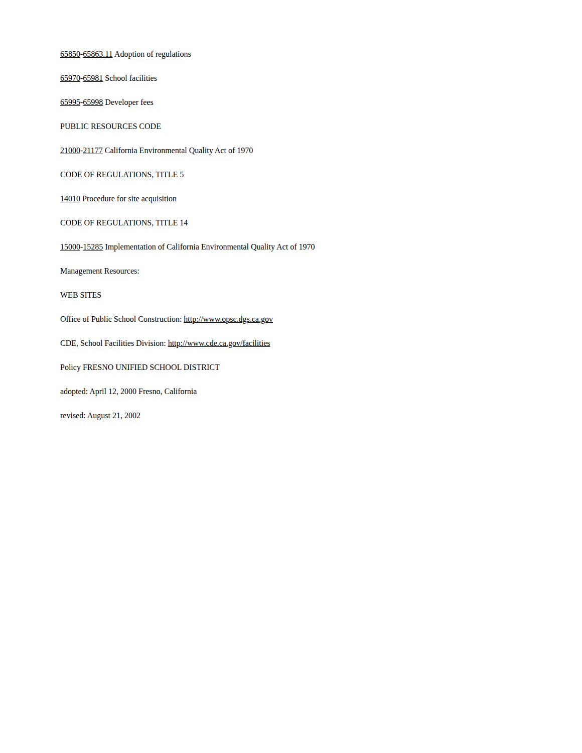65850-65863.11 Adoption of regulations
65970-65981 School facilities
65995-65998 Developer fees
PUBLIC RESOURCES CODE
21000-21177 California Environmental Quality Act of 1970
CODE OF REGULATIONS, TITLE 5
14010 Procedure for site acquisition
CODE OF REGULATIONS, TITLE 14
15000-15285 Implementation of California Environmental Quality Act of 1970
Management Resources:
WEB SITES
Office of Public School Construction: http://www.opsc.dgs.ca.gov
CDE, School Facilities Division: http://www.cde.ca.gov/facilities
Policy FRESNO UNIFIED SCHOOL DISTRICT
adopted: April 12, 2000 Fresno, California
revised: August 21, 2002